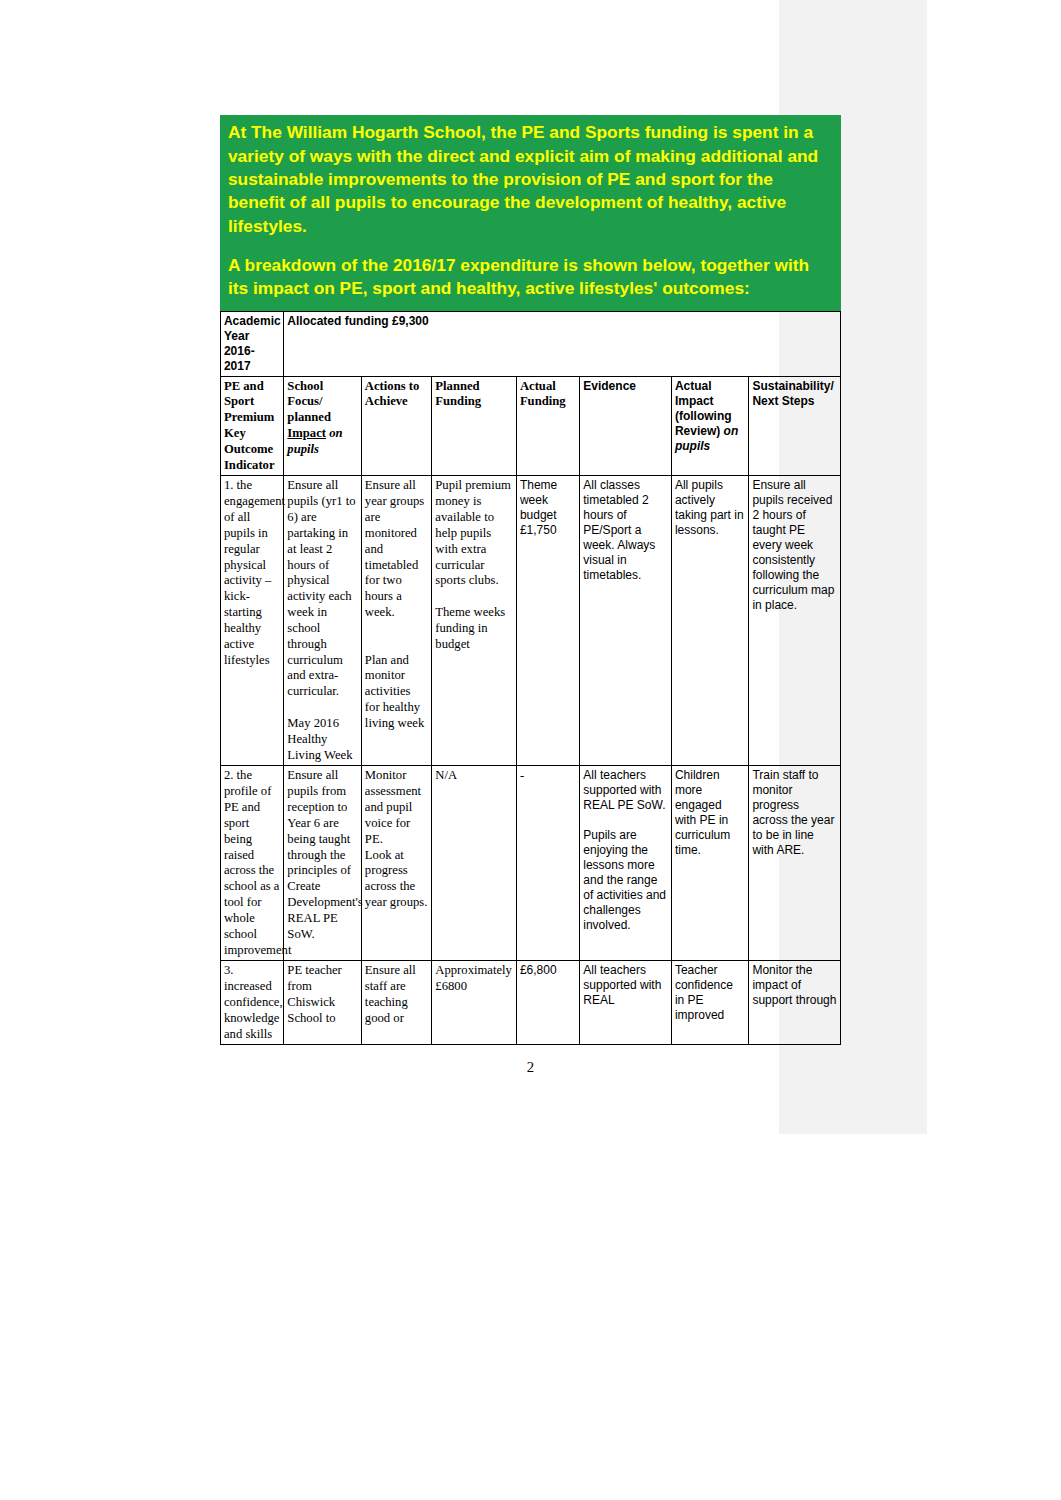At The William Hogarth School, the PE and Sports funding is spent in a variety of ways with the direct and explicit aim of making additional and sustainable improvements to the provision of PE and sport for the benefit of all pupils to encourage the development of healthy, active lifestyles.
A breakdown of the 2016/17 expenditure is shown below, together with its impact on PE, sport and healthy, active lifestyles' outcomes:
| Academic Year 2016-2017 | Allocated funding £9,300 |
| PE and Sport Premium Key Outcome Indicator | School Focus/ planned Impact on pupils | Actions to Achieve | Planned Funding | Actual Funding | Evidence | Actual Impact (following Review) on pupils | Sustainability/ Next Steps |
| 1. the engagement of all pupils in regular physical activity – kick-starting healthy active lifestyles | Ensure all pupils (yr1 to 6) are partaking in at least 2 hours of physical activity each week in school through curriculum and extra-curricular. May 2016 Healthy Living Week | Ensure all year groups are monitored and timetabled for two hours a week. Plan and monitor activities for healthy living week | Pupil premium money is available to help pupils with extra curricular sports clubs. Theme weeks funding in budget | Theme week budget £1,750 | All classes timetabled 2 hours of PE/Sport a week. Always visual in timetables. | All pupils actively taking part in lessons. | Ensure all pupils received 2 hours of taught PE every week consistently following the curriculum map in place. |
| 2. the profile of PE and sport being raised across the school as a tool for whole school improvement | Ensure all pupils from reception to Year 6 are being taught through the principles of Create Development's REAL PE SoW. | Monitor assessment and pupil voice for PE. Look at progress across the year groups. | N/A | - | All teachers supported with REAL PE SoW. Pupils are enjoying the lessons more and the range of activities and challenges involved. | Children more engaged with PE in curriculum time. | Train staff to monitor progress across the year to be in line with ARE. |
| 3. increased confidence, knowledge and skills | PE teacher from Chiswick School to | Ensure all staff are teaching good or | Approximately £6800 | £6,800 | All teachers supported with REAL | Teacher confidence in PE improved | Monitor the impact of support through |
2